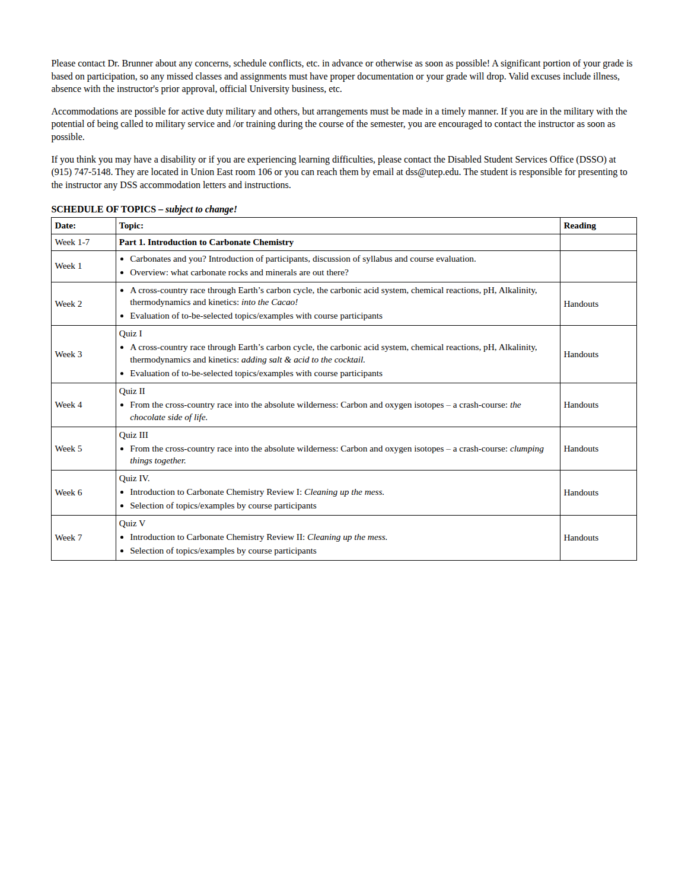Please contact Dr. Brunner about any concerns, schedule conflicts, etc. in advance or otherwise as soon as possible! A significant portion of your grade is based on participation, so any missed classes and assignments must have proper documentation or your grade will drop. Valid excuses include illness, absence with the instructor's prior approval, official University business, etc.
Accommodations are possible for active duty military and others, but arrangements must be made in a timely manner. If you are in the military with the potential of being called to military service and /or training during the course of the semester, you are encouraged to contact the instructor as soon as possible.
If you think you may have a disability or if you are experiencing learning difficulties, please contact the Disabled Student Services Office (DSSO) at (915) 747-5148. They are located in Union East room 106 or you can reach them by email at dss@utep.edu. The student is responsible for presenting to the instructor any DSS accommodation letters and instructions.
SCHEDULE OF TOPICS – subject to change!
| Date: | Topic: | Reading |
| --- | --- | --- |
| Week 1-7 | Part 1. Introduction to Carbonate Chemistry | |
| Week 1 | Carbonates and you? Introduction of participants, discussion of syllabus and course evaluation. Overview: what carbonate rocks and minerals are out there? | |
| Week 2 | A cross-country race through Earth’s carbon cycle, the carbonic acid system, chemical reactions, pH, Alkalinity, thermodynamics and kinetics: into the Cacao! Evaluation of to-be-selected topics/examples with course participants | Handouts |
| Week 3 | Quiz I A cross-country race through Earth’s carbon cycle, the carbonic acid system, chemical reactions, pH, Alkalinity, thermodynamics and kinetics: adding salt & acid to the cocktail. Evaluation of to-be-selected topics/examples with course participants | Handouts |
| Week 4 | Quiz II From the cross-country race into the absolute wilderness: Carbon and oxygen isotopes – a crash-course: the chocolate side of life. | Handouts |
| Week 5 | Quiz III From the cross-country race into the absolute wilderness: Carbon and oxygen isotopes – a crash-course: clumping things together. | Handouts |
| Week 6 | Quiz IV. Introduction to Carbonate Chemistry Review I: Cleaning up the mess. Selection of topics/examples by course participants | Handouts |
| Week 7 | Quiz V Introduction to Carbonate Chemistry Review II: Cleaning up the mess. Selection of topics/examples by course participants | Handouts |